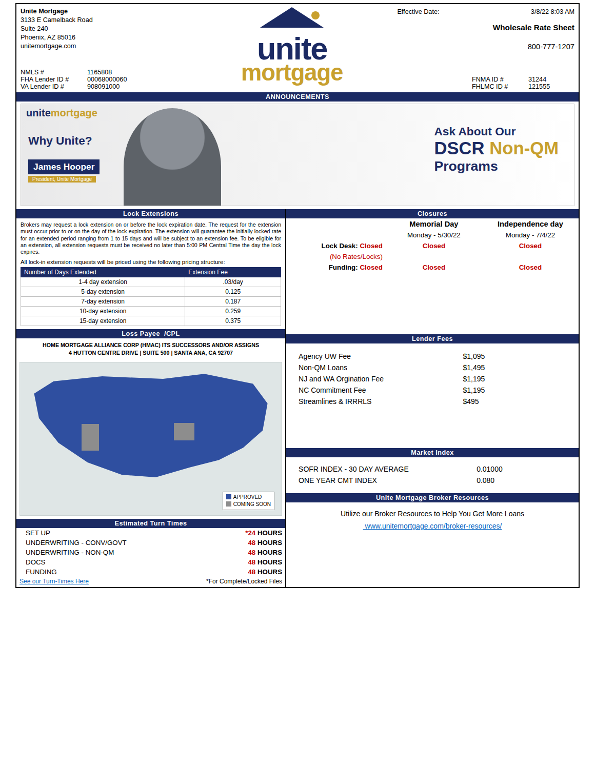Unite Mortgage
3133 E Camelback Road
Suite 240
Phoenix, AZ 85016
unitemortgage.com
unite
mortgage
Effective Date: 3/8/22 8:03 AM
Wholesale Rate Sheet
800-777-1207
NMLS #
1165808
FHA Lender ID #
00068000060
VA Lender ID #
908091000
FNMA ID #
31244
FHLMC ID #
121555
ANNOUNCEMENTS
unitemortgage
Why Unite?
James Hooper
President, Unite Mortgage
Ask About Our
DSCR Non-QM
Programs
Lock Extensions
Brokers may request a lock extension on or before the lock expiration date. The request for the extension must occur prior to or on the day of the lock expiration. The extension will guarantee the initially locked rate for an extended period ranging from 1 to 15 days and will be subject to an extension fee. To be eligible for an extension, all extension requests must be received no later than 5:00 PM Central Time the day the lock expires.
All lock-in extension requests will be priced using the following pricing structure:
| Number of Days Extended | Extension Fee |
| --- | --- |
| 1-4 day extension | .03/day |
| 5-day extension | 0.125 |
| 7-day extension | 0.187 |
| 10-day extension | 0.259 |
| 15-day extension | 0.375 |
Loss Payee /CPL
HOME MORTGAGE ALLIANCE CORP (HMAC) ITS SUCCESSORS AND/OR ASSIGNS
4 HUTTON CENTRE DRIVE | SUITE 500 | SANTA ANA, CA 92707
APPROVED
COMING SOON
Estimated Turn Times
| SET UP | *24 HOURS |
| UNDERWRITING - CONV/GOVT | 48 HOURS |
| UNDERWRITING - NON-QM | 48 HOURS |
| DOCS | 48 HOURS |
| FUNDING | 48 HOURS |
See our Turn-Times Here *For Complete/Locked Files
Closures
| | Memorial Day | Independence day |
| | Monday - 5/30/22 | Monday - 7/4/22 |
| Lock Desk: Closed | Closed | Closed |
| (No Rates/Locks) | | |
| Funding: Closed | Closed | Closed |
Lender Fees
| Agency UW Fee | $1,095 |
| Non-QM Loans | $1,495 |
| NJ and WA Orgination Fee | $1,195 |
| NC Commitment Fee | $1,195 |
| Streamlines & IRRRLS | $495 |
Market Index
| SOFR INDEX - 30 DAY AVERAGE | 0.01000 |
| ONE YEAR CMT INDEX | 0.080 |
Unite Mortgage Broker Resources
Utilize our Broker Resources to Help You Get More Loans
www.unitemortgage.com/broker-resources/